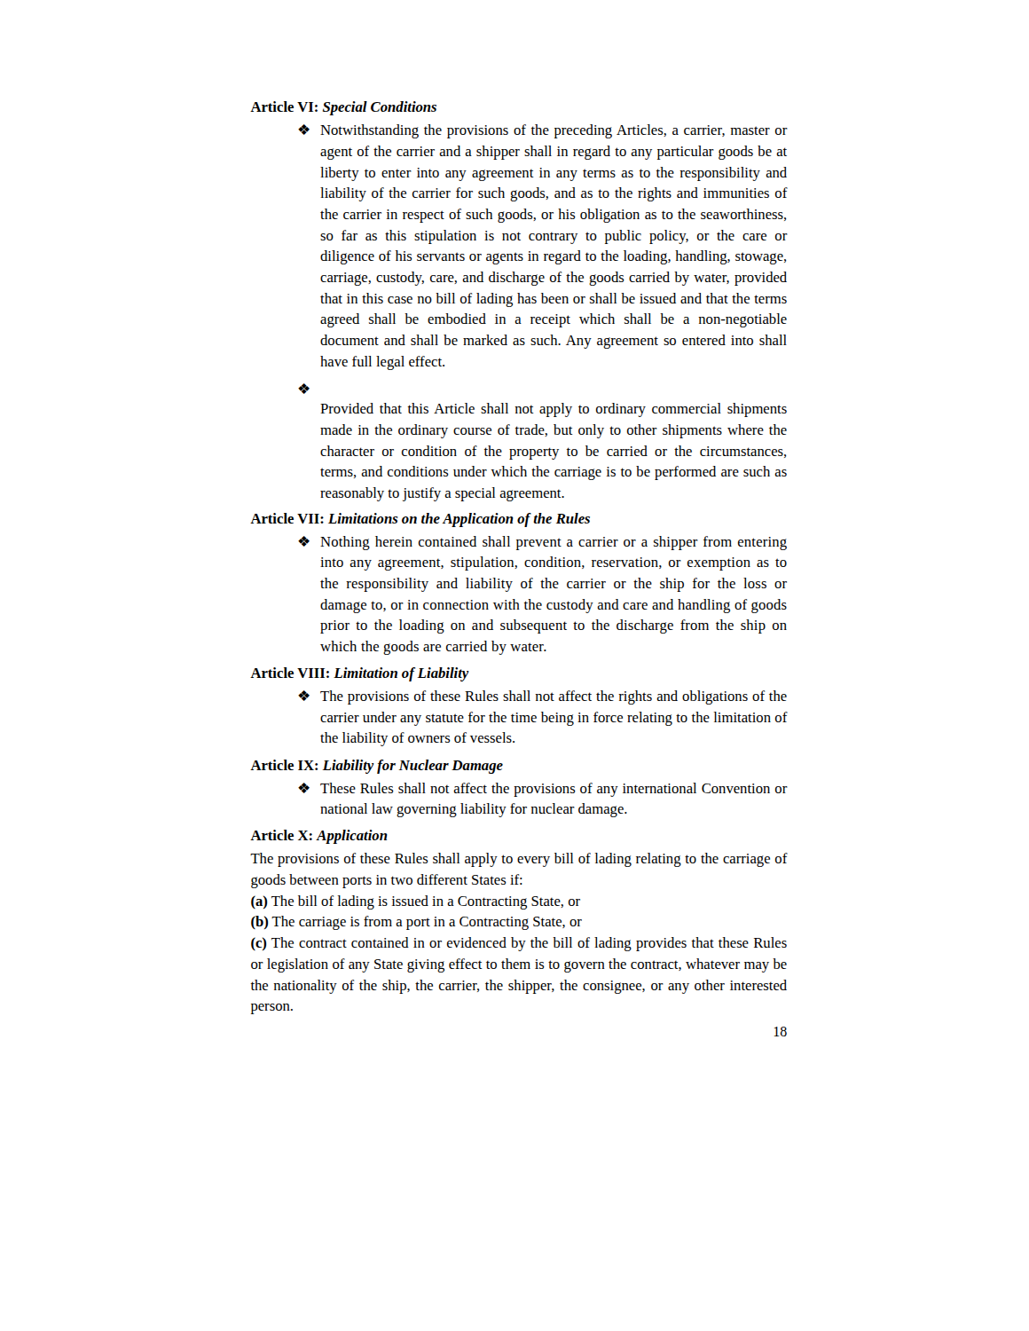Article VI: Special Conditions
Notwithstanding the provisions of the preceding Articles, a carrier, master or agent of the carrier and a shipper shall in regard to any particular goods be at liberty to enter into any agreement in any terms as to the responsibility and liability of the carrier for such goods, and as to the rights and immunities of the carrier in respect of such goods, or his obligation as to the seaworthiness, so far as this stipulation is not contrary to public policy, or the care or diligence of his servants or agents in regard to the loading, handling, stowage, carriage, custody, care, and discharge of the goods carried by water, provided that in this case no bill of lading has been or shall be issued and that the terms agreed shall be embodied in a receipt which shall be a non-negotiable document and shall be marked as such. Any agreement so entered into shall have full legal effect.
Provided that this Article shall not apply to ordinary commercial shipments made in the ordinary course of trade, but only to other shipments where the character or condition of the property to be carried or the circumstances, terms, and conditions under which the carriage is to be performed are such as reasonably to justify a special agreement.
Article VII: Limitations on the Application of the Rules
Nothing herein contained shall prevent a carrier or a shipper from entering into any agreement, stipulation, condition, reservation, or exemption as to the responsibility and liability of the carrier or the ship for the loss or damage to, or in connection with the custody and care and handling of goods prior to the loading on and subsequent to the discharge from the ship on which the goods are carried by water.
Article VIII: Limitation of Liability
The provisions of these Rules shall not affect the rights and obligations of the carrier under any statute for the time being in force relating to the limitation of the liability of owners of vessels.
Article IX: Liability for Nuclear Damage
These Rules shall not affect the provisions of any international Convention or national law governing liability for nuclear damage.
Article X: Application
The provisions of these Rules shall apply to every bill of lading relating to the carriage of goods between ports in two different States if:
(a) The bill of lading is issued in a Contracting State, or
(b) The carriage is from a port in a Contracting State, or
(c) The contract contained in or evidenced by the bill of lading provides that these Rules or legislation of any State giving effect to them is to govern the contract, whatever may be the nationality of the ship, the carrier, the shipper, the consignee, or any other interested person.
18